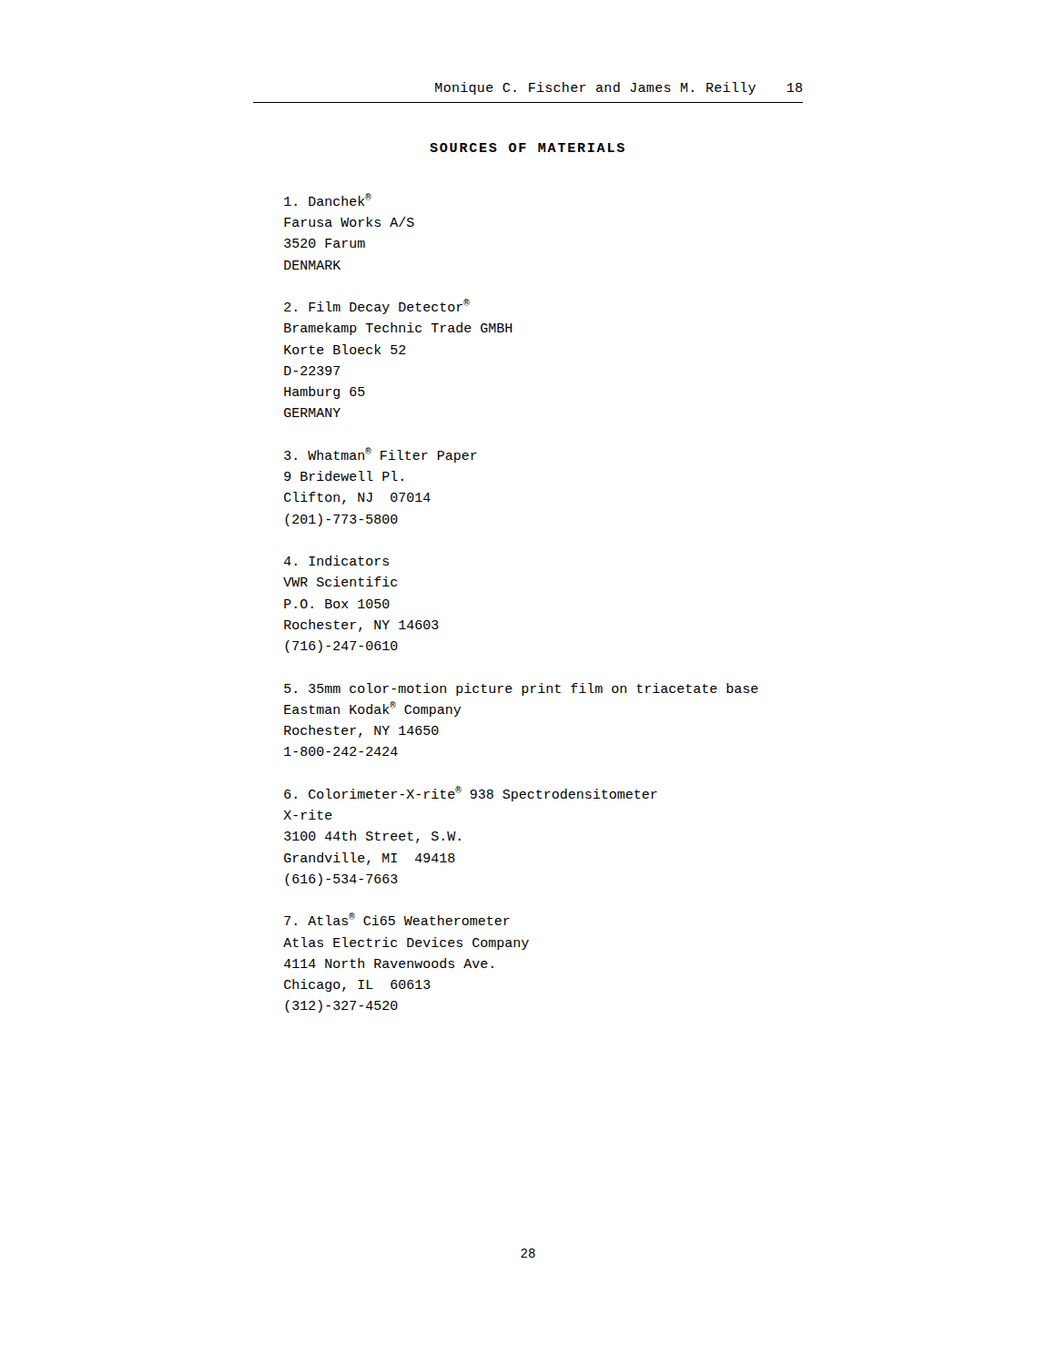Monique C. Fischer and James M. Reilly 18
SOURCES OF MATERIALS
1. Danchek® Farusa Works A/S 3520 Farum DENMARK
2. Film Decay Detector® Bramekamp Technic Trade GMBH Korte Bloeck 52 D-22397 Hamburg 65 GERMANY
3. Whatman® Filter Paper 9 Bridewell Pl. Clifton, NJ 07014 (201)-773-5800
4. Indicators VWR Scientific P.O. Box 1050 Rochester, NY 14603 (716)-247-0610
5. 35mm color-motion picture print film on triacetate base Eastman Kodak® Company Rochester, NY 14650 1-800-242-2424
6. Colorimeter-X-rite® 938 Spectrodensitometer X-rite 3100 44th Street, S.W. Grandville, MI 49418 (616)-534-7663
7. Atlas® Ci65 Weatherometer Atlas Electric Devices Company 4114 North Ravenwoods Ave. Chicago, IL 60613 (312)-327-4520
28